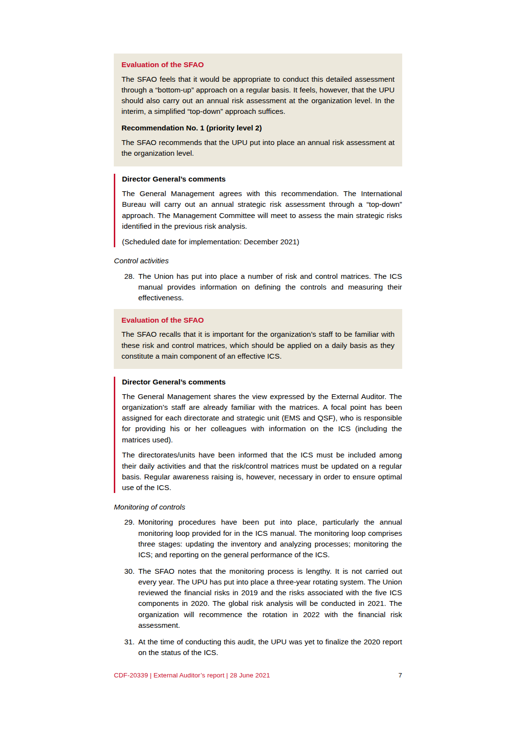Evaluation of the SFAO
The SFAO feels that it would be appropriate to conduct this detailed assessment through a “bottom-up” approach on a regular basis. It feels, however, that the UPU should also carry out an annual risk assessment at the organization level. In the interim, a simplified “top-down” approach suffices.
Recommendation No. 1 (priority level 2)
The SFAO recommends that the UPU put into place an annual risk assessment at the organization level.
Director General’s comments
The General Management agrees with this recommendation. The International Bureau will carry out an annual strategic risk assessment through a “top-down” approach. The Management Committee will meet to assess the main strategic risks identified in the previous risk analysis.
(Scheduled date for implementation: December 2021)
Control activities
28. The Union has put into place a number of risk and control matrices. The ICS manual provides information on defining the controls and measuring their effectiveness.
Evaluation of the SFAO
The SFAO recalls that it is important for the organization’s staff to be familiar with these risk and control matrices, which should be applied on a daily basis as they constitute a main component of an effective ICS.
Director General’s comments
The General Management shares the view expressed by the External Auditor. The organization’s staff are already familiar with the matrices. A focal point has been assigned for each directorate and strategic unit (EMS and QSF), who is responsible for providing his or her colleagues with information on the ICS (including the matrices used).
The directorates/units have been informed that the ICS must be included among their daily activities and that the risk/control matrices must be updated on a regular basis. Regular awareness raising is, however, necessary in order to ensure optimal use of the ICS.
Monitoring of controls
29. Monitoring procedures have been put into place, particularly the annual monitoring loop provided for in the ICS manual. The monitoring loop comprises three stages: updating the inventory and analyzing processes; monitoring the ICS; and reporting on the general performance of the ICS.
30. The SFAO notes that the monitoring process is lengthy. It is not carried out every year. The UPU has put into place a three-year rotating system. The Union reviewed the financial risks in 2019 and the risks associated with the five ICS components in 2020. The global risk analysis will be conducted in 2021. The organization will recommence the rotation in 2022 with the financial risk assessment.
31. At the time of conducting this audit, the UPU was yet to finalize the 2020 report on the status of the ICS.
CDF-20339 | External Auditor’s report | 28 June 2021 7